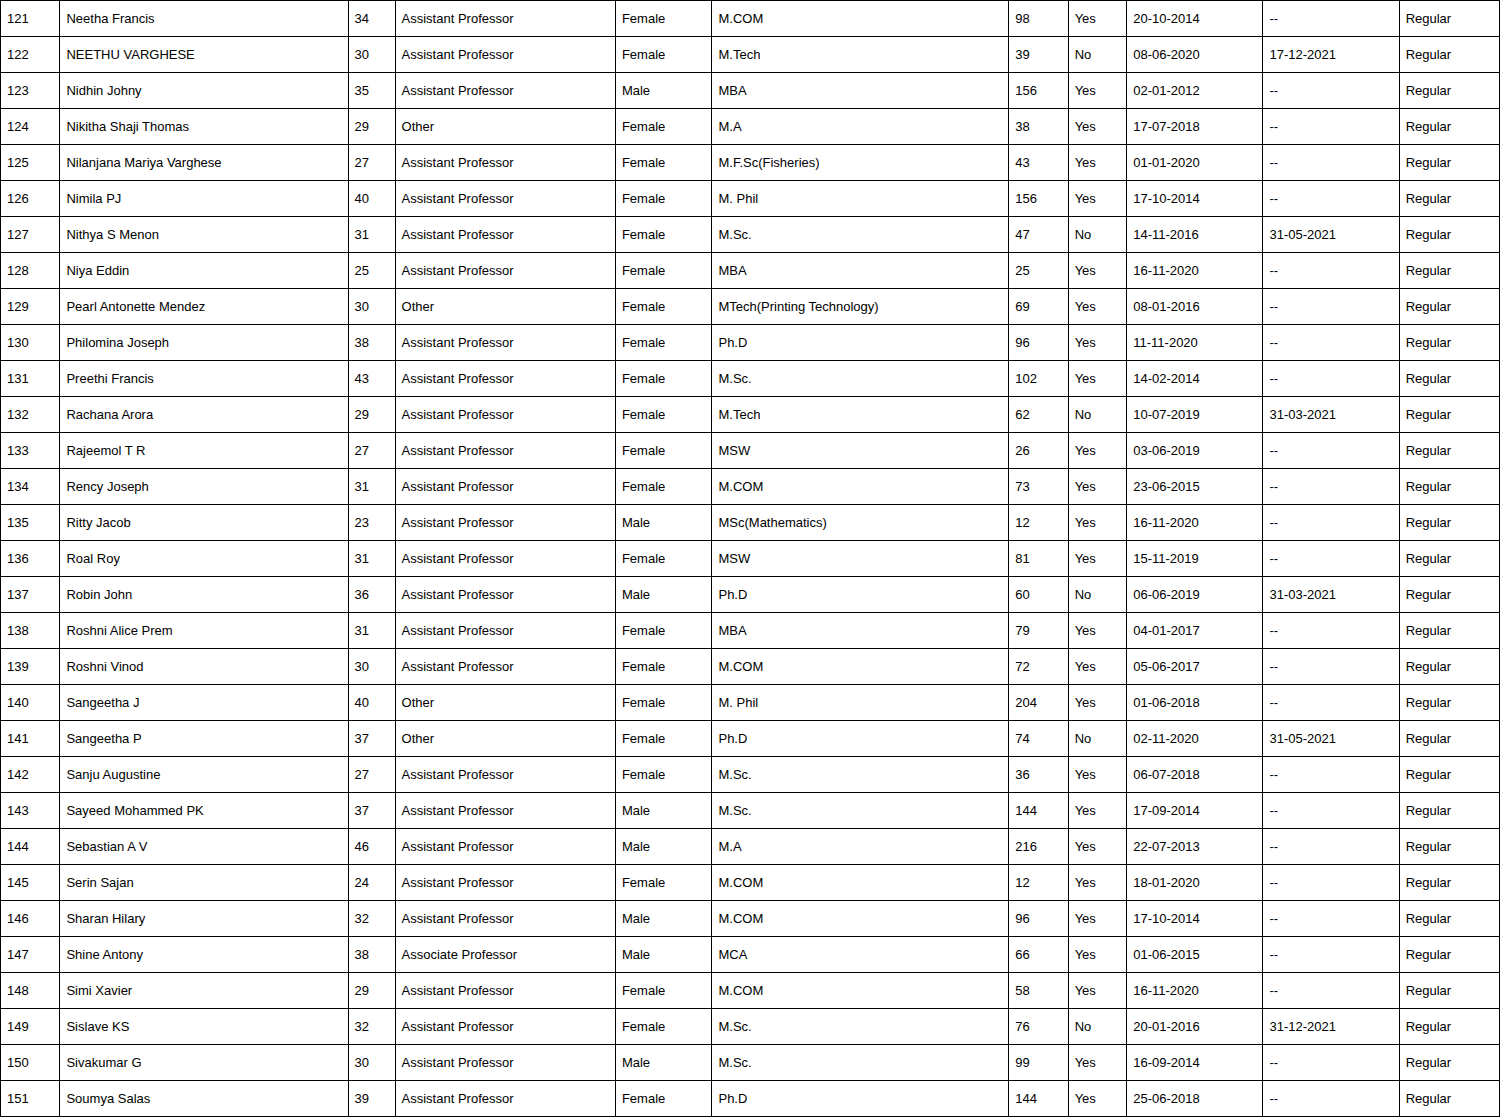| 121 | Neetha Francis | 34 | Assistant Professor | Female | M.COM | 98 | Yes | 20-10-2014 | -- | Regular |
| 122 | NEETHU VARGHESE | 30 | Assistant Professor | Female | M.Tech | 39 | No | 08-06-2020 | 17-12-2021 | Regular |
| 123 | Nidhin Johny | 35 | Assistant Professor | Male | MBA | 156 | Yes | 02-01-2012 | -- | Regular |
| 124 | Nikitha Shaji Thomas | 29 | Other | Female | M.A | 38 | Yes | 17-07-2018 | -- | Regular |
| 125 | Nilanjana Mariya Varghese | 27 | Assistant Professor | Female | M.F.Sc(Fisheries) | 43 | Yes | 01-01-2020 | -- | Regular |
| 126 | Nimila PJ | 40 | Assistant Professor | Female | M. Phil | 156 | Yes | 17-10-2014 | -- | Regular |
| 127 | Nithya S Menon | 31 | Assistant Professor | Female | M.Sc. | 47 | No | 14-11-2016 | 31-05-2021 | Regular |
| 128 | Niya Eddin | 25 | Assistant Professor | Female | MBA | 25 | Yes | 16-11-2020 | -- | Regular |
| 129 | Pearl Antonette Mendez | 30 | Other | Female | MTech(Printing Technology) | 69 | Yes | 08-01-2016 | -- | Regular |
| 130 | Philomina Joseph | 38 | Assistant Professor | Female | Ph.D | 96 | Yes | 11-11-2020 | -- | Regular |
| 131 | Preethi Francis | 43 | Assistant Professor | Female | M.Sc. | 102 | Yes | 14-02-2014 | -- | Regular |
| 132 | Rachana Arora | 29 | Assistant Professor | Female | M.Tech | 62 | No | 10-07-2019 | 31-03-2021 | Regular |
| 133 | Rajeemol T R | 27 | Assistant Professor | Female | MSW | 26 | Yes | 03-06-2019 | -- | Regular |
| 134 | Rency Joseph | 31 | Assistant Professor | Female | M.COM | 73 | Yes | 23-06-2015 | -- | Regular |
| 135 | Ritty Jacob | 23 | Assistant Professor | Male | MSc(Mathematics) | 12 | Yes | 16-11-2020 | -- | Regular |
| 136 | Roal Roy | 31 | Assistant Professor | Female | MSW | 81 | Yes | 15-11-2019 | -- | Regular |
| 137 | Robin John | 36 | Assistant Professor | Male | Ph.D | 60 | No | 06-06-2019 | 31-03-2021 | Regular |
| 138 | Roshni Alice Prem | 31 | Assistant Professor | Female | MBA | 79 | Yes | 04-01-2017 | -- | Regular |
| 139 | Roshni Vinod | 30 | Assistant Professor | Female | M.COM | 72 | Yes | 05-06-2017 | -- | Regular |
| 140 | Sangeetha J | 40 | Other | Female | M. Phil | 204 | Yes | 01-06-2018 | -- | Regular |
| 141 | Sangeetha P | 37 | Other | Female | Ph.D | 74 | No | 02-11-2020 | 31-05-2021 | Regular |
| 142 | Sanju Augustine | 27 | Assistant Professor | Female | M.Sc. | 36 | Yes | 06-07-2018 | -- | Regular |
| 143 | Sayeed Mohammed PK | 37 | Assistant Professor | Male | M.Sc. | 144 | Yes | 17-09-2014 | -- | Regular |
| 144 | Sebastian A V | 46 | Assistant Professor | Male | M.A | 216 | Yes | 22-07-2013 | -- | Regular |
| 145 | Serin Sajan | 24 | Assistant Professor | Female | M.COM | 12 | Yes | 18-01-2020 | -- | Regular |
| 146 | Sharan Hilary | 32 | Assistant Professor | Male | M.COM | 96 | Yes | 17-10-2014 | -- | Regular |
| 147 | Shine Antony | 38 | Associate Professor | Male | MCA | 66 | Yes | 01-06-2015 | -- | Regular |
| 148 | Simi Xavier | 29 | Assistant Professor | Female | M.COM | 58 | Yes | 16-11-2020 | -- | Regular |
| 149 | Sislave KS | 32 | Assistant Professor | Female | M.Sc. | 76 | No | 20-01-2016 | 31-12-2021 | Regular |
| 150 | Sivakumar G | 30 | Assistant Professor | Male | M.Sc. | 99 | Yes | 16-09-2014 | -- | Regular |
| 151 | Soumya Salas | 39 | Assistant Professor | Female | Ph.D | 144 | Yes | 25-06-2018 | -- | Regular |